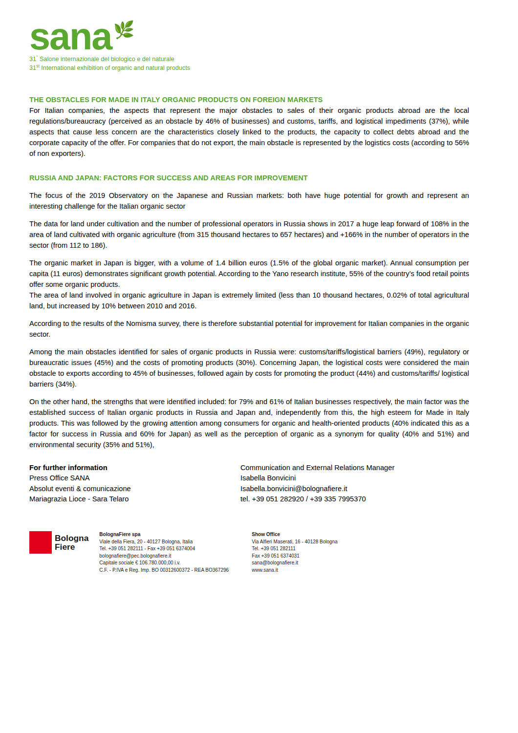sana🌿
31° Salone internazionale del biologico e del naturale
31st International exhibition of organic and natural products
The obstacles for Made in Italy organic products on foreign markets
For Italian companies, the aspects that represent the major obstacles to sales of their organic products abroad are the local regulations/bureaucracy (perceived as an obstacle by 46% of businesses) and customs, tariffs, and logistical impediments (37%), while aspects that cause less concern are the characteristics closely linked to the products, the capacity to collect debts abroad and the corporate capacity of the offer. For companies that do not export, the main obstacle is represented by the logistics costs (according to 56% of non exporters).
Russia and Japan: factors for success and areas for improvement
The focus of the 2019 Observatory on the Japanese and Russian markets: both have huge potential for growth and represent an interesting challenge for the Italian organic sector
The data for land under cultivation and the number of professional operators in Russia shows in 2017 a huge leap forward of 108% in the area of land cultivated with organic agriculture (from 315 thousand hectares to 657 hectares) and +166% in the number of operators in the sector (from 112 to 186).
The organic market in Japan is bigger, with a volume of 1.4 billion euros (1.5% of the global organic market). Annual consumption per capita (11 euros) demonstrates significant growth potential. According to the Yano research institute, 55% of the country’s food retail points offer some organic products.
The area of land involved in organic agriculture in Japan is extremely limited (less than 10 thousand hectares, 0.02% of total agricultural land, but increased by 10% between 2010 and 2016.
According to the results of the Nomisma survey, there is therefore substantial potential for improvement for Italian companies in the organic sector.
Among the main obstacles identified for sales of organic products in Russia were: customs/tariffs/logistical barriers (49%), regulatory or bureaucratic issues (45%) and the costs of promoting products (30%). Concerning Japan, the logistical costs were considered the main obstacle to exports according to 45% of businesses, followed again by costs for promoting the product (44%) and customs/tariffs/ logistical barriers (34%).
On the other hand, the strengths that were identified included: for 79% and 61% of Italian businesses respectively, the main factor was the established success of Italian organic products in Russia and Japan and, independently from this, the high esteem for Made in Italy products. This was followed by the growing attention among consumers for organic and health-oriented products (40% indicated this as a factor for success in Russia and 60% for Japan) as well as the perception of organic as a synonym for quality (40% and 51%) and environmental security (35% and 51%),
| For further information | Communication and External Relations Manager |
| Press Office SANA | Isabella Bonvicini |
| Absolut eventi & comunicazione | Isabella.bonvicini@bolognafiere.it |
| Mariagrazia Lioce - Sara Telaro | tel. +39 051 282920 / +39 335 7995370 |
Bologna
Fiere
BolognaFiere spa
Viale della Fiera, 20 - 40127 Bologna, Italia
Tel. +39 051 282111 - Fax +39 051 6374004
bolognafiere@pec.bolognafiere.it
Capitale sociale € 106.780.000,00 i.v.
C.F. - P.IVA e Reg. Imp. BO 00312600372 - REA BO367296
Show Office
Via Alfieri Maserati, 16 - 40128 Bologna
Tel. +39 051 282111
Fax +39 051 6374031
sana@bolognafiere.it
www.sana.it